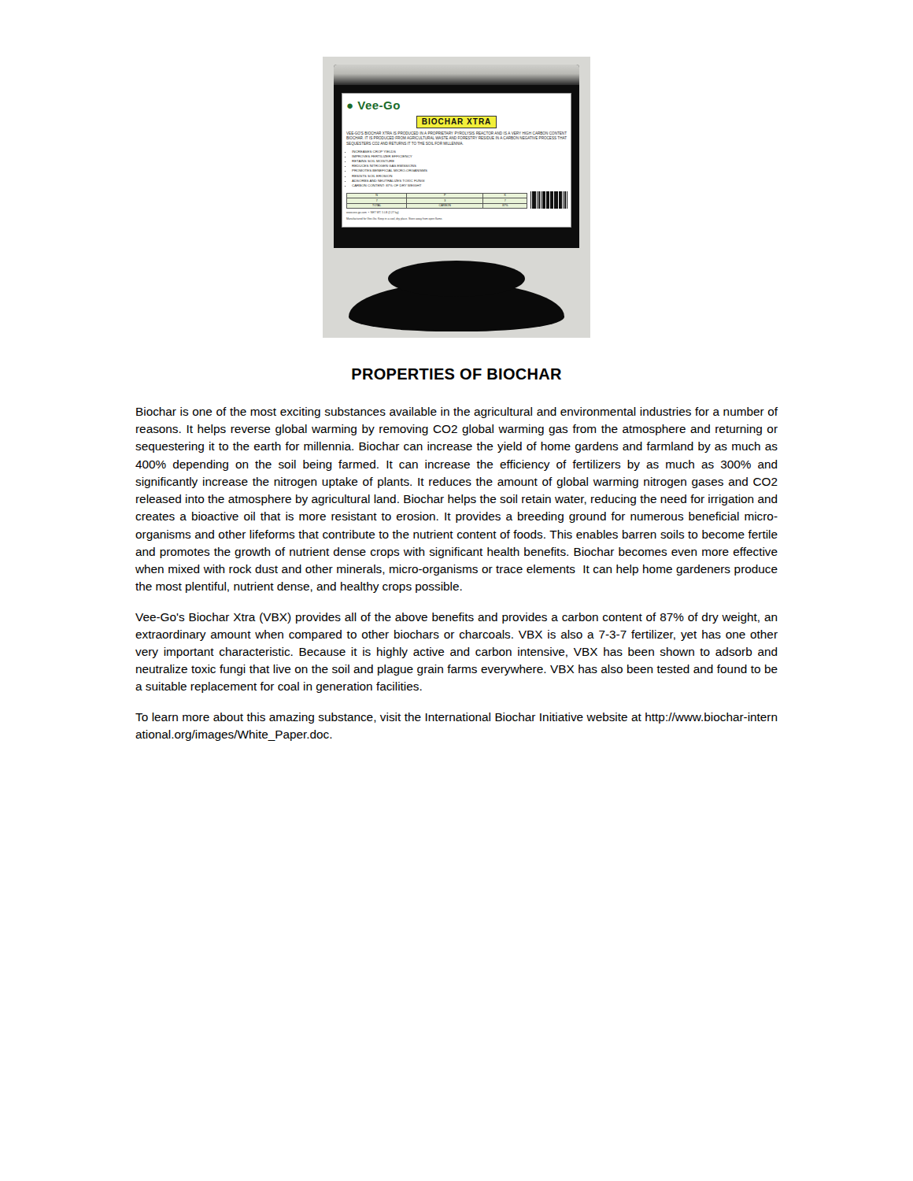● Vee-Go
BIOCHAR XTRA
VEE-GO'S BIOCHAR XTRA IS PRODUCED IN A PROPRIETARY PYROLYSIS REACTOR AND IS A VERY HIGH CARBON CONTENT BIOCHAR. IT IS PRODUCED FROM AGRICULTURAL WASTE AND FORESTRY RESIDUE IN A CARBON NEGATIVE PROCESS THAT SEQUESTERS CO2 AND RETURNS IT TO THE SOIL FOR MILLENNIA.
INCREASES CROP YIELDS
IMPROVES FERTILIZER EFFICIENCY
RETAINS SOIL MOISTURE
REDUCES NITROGEN GAS EMISSIONS
PROMOTES BENEFICIAL MICRO-ORGANISMS
RESISTS SOIL EROSION
ADSORBS AND NEUTRALIZES TOXIC FUNGI
CARBON CONTENT: 87% OF DRY WEIGHT
| N | P | K |
| 7 | 3 | 7 |
| TOTAL | CARBON | 87% |
www.vee-go.com • NET WT. 5 LB (2.27 kg)
Manufactured for Vee-Go. Keep in a cool, dry place. Store away from open flame.
PROPERTIES OF BIOCHAR
Biochar is one of the most exciting substances available in the agricultural and environmental industries for a number of reasons. It helps reverse global warming by removing CO2 global warming gas from the atmosphere and returning or sequestering it to the earth for millennia. Biochar can increase the yield of home gardens and farmland by as much as 400% depending on the soil being farmed. It can increase the efficiency of fertilizers by as much as 300% and significantly increase the nitrogen uptake of plants. It reduces the amount of global warming nitrogen gases and CO2 released into the atmosphere by agricultural land. Biochar helps the soil retain water, reducing the need for irrigation and creates a bioactive oil that is more resistant to erosion. It provides a breeding ground for numerous beneficial micro-organisms and other lifeforms that contribute to the nutrient content of foods. This enables barren soils to become fertile and promotes the growth of nutrient dense crops with significant health benefits. Biochar becomes even more effective when mixed with rock dust and other minerals, micro-organisms or trace elements It can help home gardeners produce the most plentiful, nutrient dense, and healthy crops possible.
Vee-Go's Biochar Xtra (VBX) provides all of the above benefits and provides a carbon content of 87% of dry weight, an extraordinary amount when compared to other biochars or charcoals. VBX is also a 7-3-7 fertilizer, yet has one other very important characteristic. Because it is highly active and carbon intensive, VBX has been shown to adsorb and neutralize toxic fungi that live on the soil and plague grain farms everywhere. VBX has also been tested and found to be a suitable replacement for coal in generation facilities.
To learn more about this amazing substance, visit the International Biochar Initiative website at http://www.biochar-international.org/images/White_Paper.doc.